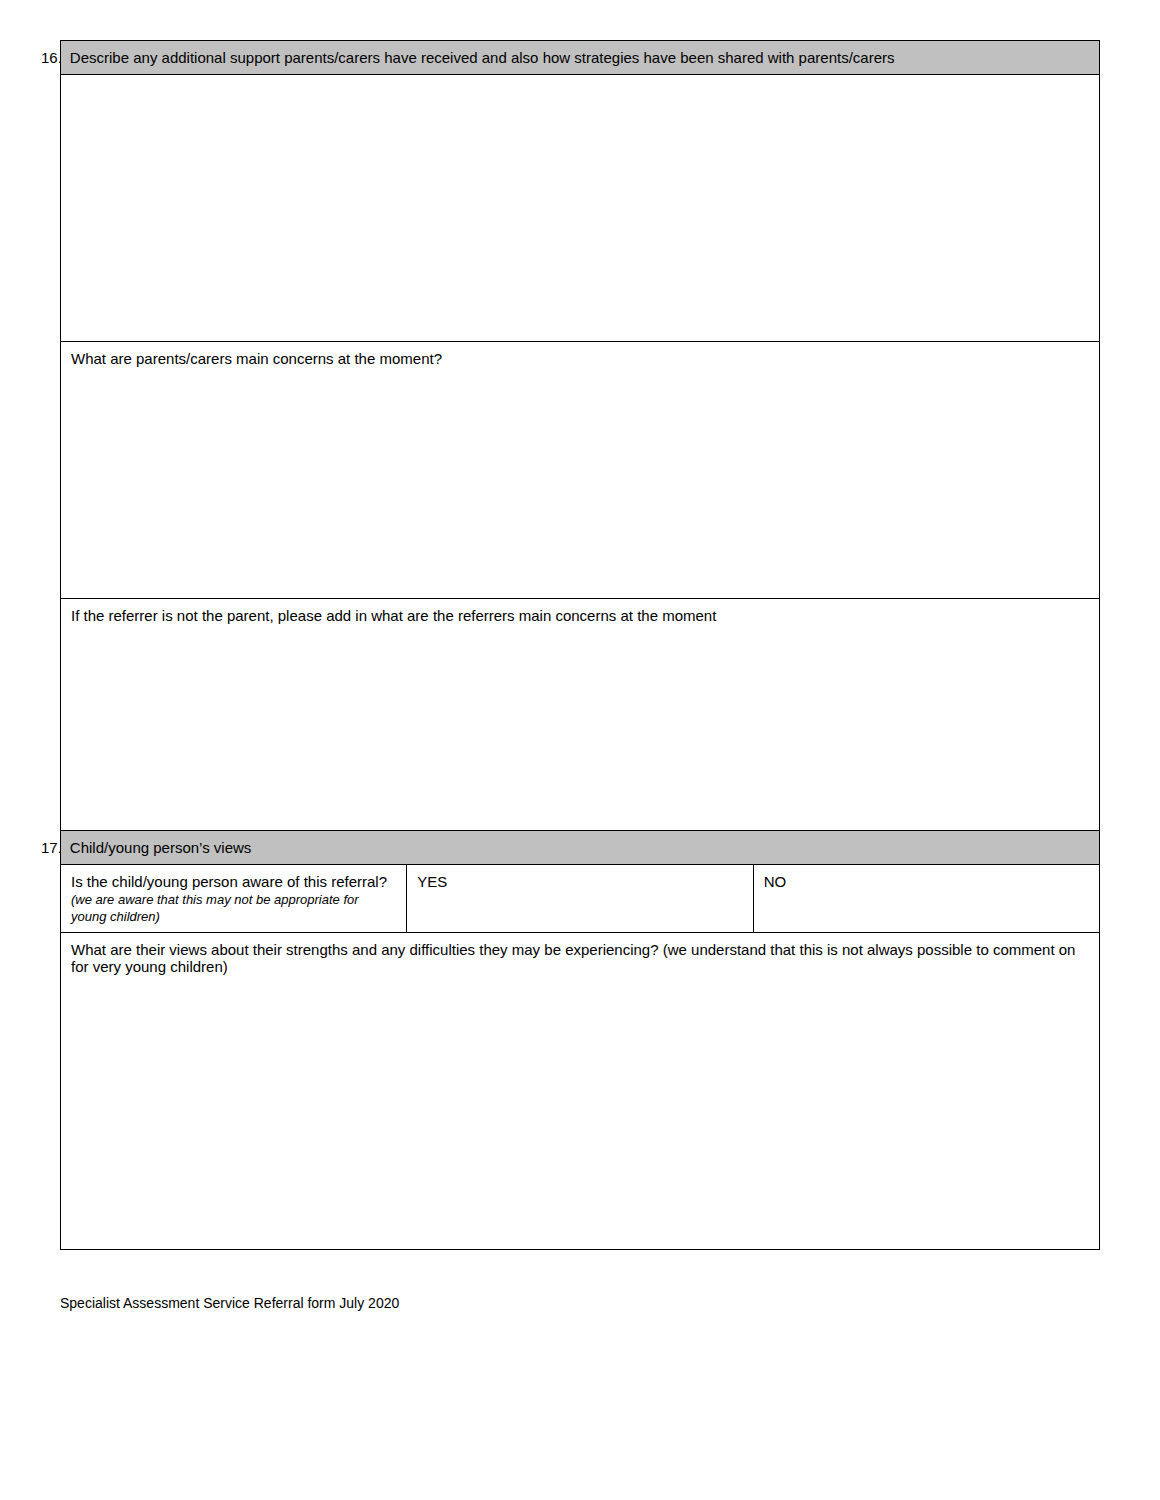| 16. Describe any additional support parents/carers have received and also how strategies have been shared with parents/carers |
| What are parents/carers main concerns at the moment? |
| If the referrer is not the parent, please add in what are the referrers main concerns at the moment |
| 17. Child/young person’s views |
| Is the child/young person aware of this referral? (we are aware that this may not be appropriate for young children) | YES | NO |
| What are their views about their strengths and any difficulties they may be experiencing? (we understand that this is not always possible to comment on for very young children) |
Specialist Assessment Service Referral form July 2020